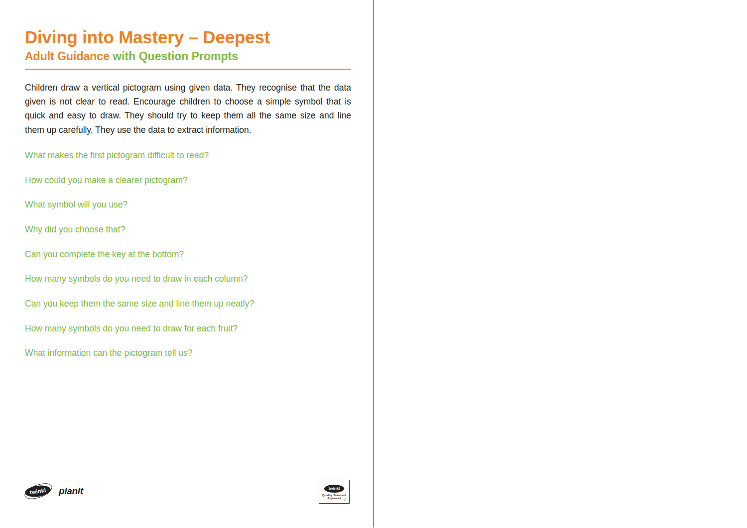Diving into Mastery – Deepest
Adult Guidance with Question Prompts
Children draw a vertical pictogram using given data. They recognise that the data given is not clear to read. Encourage children to choose a simple symbol that is quick and easy to draw. They should try to keep them all the same size and line them up carefully. They use the data to extract information.
What makes the first pictogram difficult to read?
How could you make a clearer pictogram?
What symbol will you use?
Why did you choose that?
Can you complete the key at the bottom?
How many symbols do you need to draw in each column?
Can you keep them the same size and line them up neatly?
How many symbols do you need to draw for each fruit?
What information can the pictogram tell us?
twinkl
planit
twinkl
Quality Standard Approved
✓